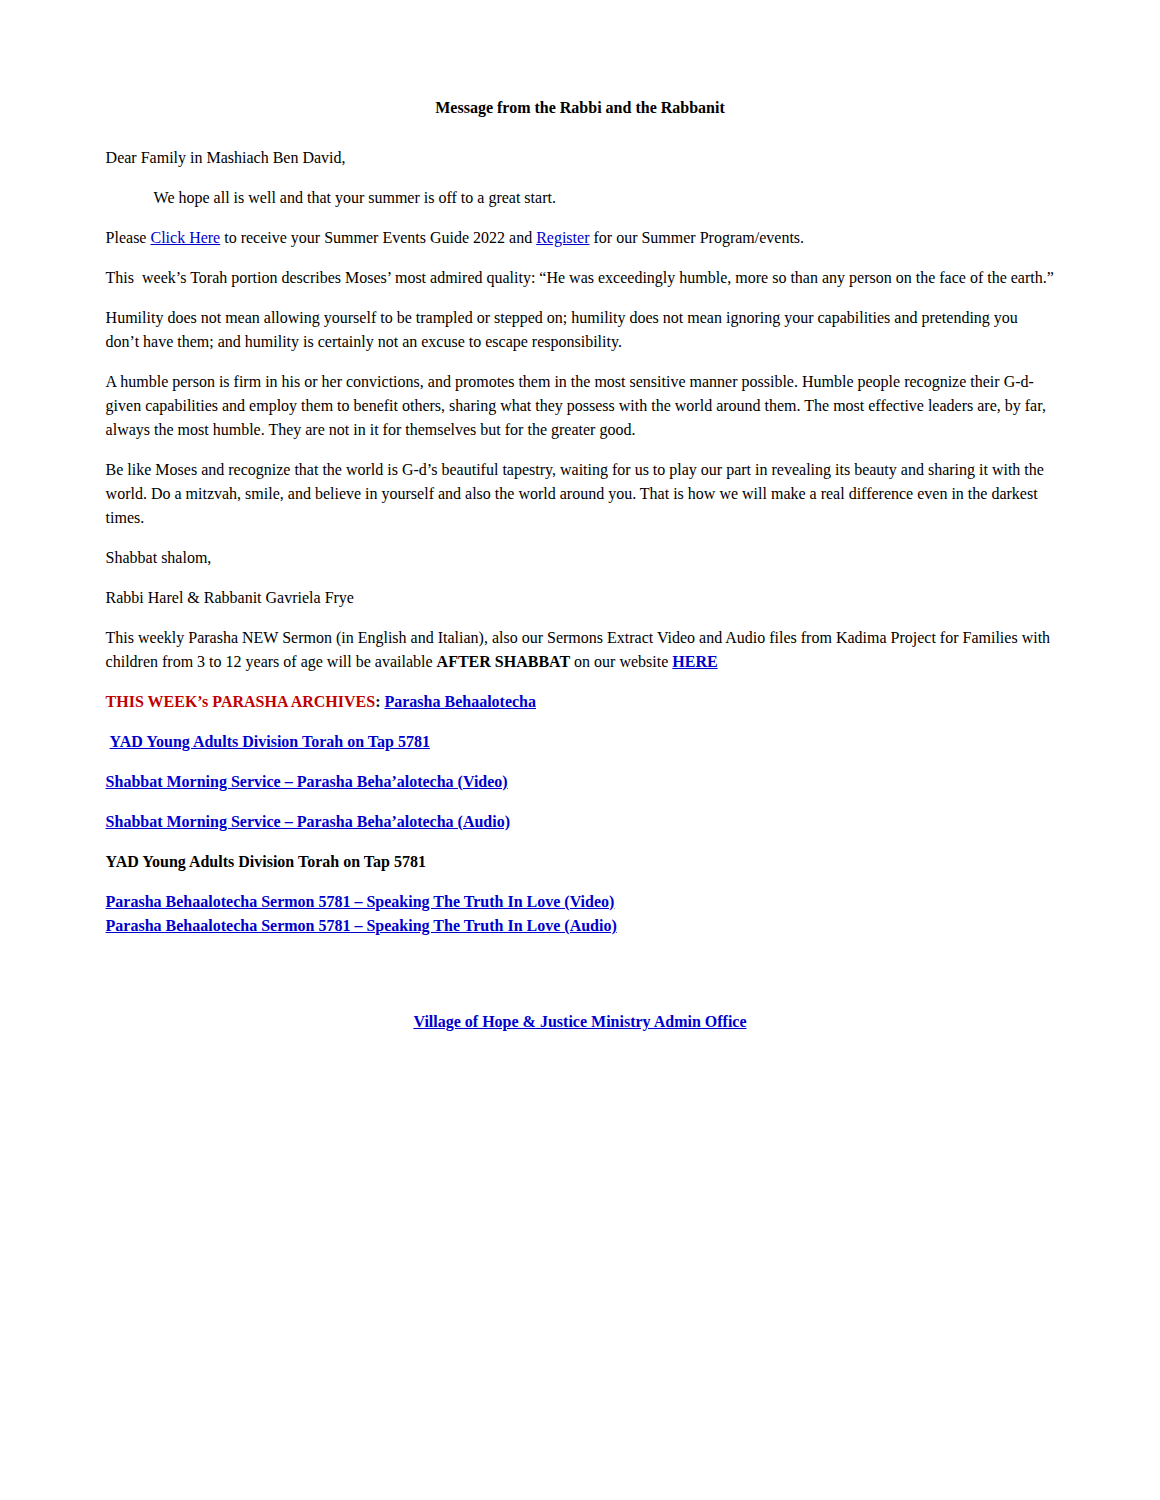Message from the Rabbi and the Rabbanit
Dear Family in Mashiach Ben David,
We hope all is well and that your summer is off to a great start.
Please Click Here to receive your Summer Events Guide 2022 and Register for our Summer Program/events.
This week’s Torah portion describes Moses’ most admired quality: “He was exceedingly humble, more so than any person on the face of the earth.”
Humility does not mean allowing yourself to be trampled or stepped on; humility does not mean ignoring your capabilities and pretending you don’t have them; and humility is certainly not an excuse to escape responsibility.
A humble person is firm in his or her convictions, and promotes them in the most sensitive manner possible. Humble people recognize their G-d-given capabilities and employ them to benefit others, sharing what they possess with the world around them. The most effective leaders are, by far, always the most humble. They are not in it for themselves but for the greater good.
Be like Moses and recognize that the world is G-d’s beautiful tapestry, waiting for us to play our part in revealing its beauty and sharing it with the world. Do a mitzvah, smile, and believe in yourself and also the world around you. That is how we will make a real difference even in the darkest times.
Shabbat shalom,
Rabbi Harel & Rabbanit Gavriela Frye
This weekly Parasha NEW Sermon (in English and Italian), also our Sermons Extract Video and Audio files from Kadima Project for Families with children from 3 to 12 years of age will be available AFTER SHABBAT on our website HERE
THIS WEEK’s PARASHA ARCHIVES: Parasha Behaalotecha
YAD Young Adults Division Torah on Tap 5781
Shabbat Morning Service – Parasha Beha’alotecha (Video)
Shabbat Morning Service – Parasha Beha’alotecha (Audio)
YAD Young Adults Division Torah on Tap 5781
Parasha Behaalotecha Sermon 5781 – Speaking The Truth In Love (Video)
Parasha Behaalotecha Sermon 5781 – Speaking The Truth In Love (Audio)
Village of Hope & Justice Ministry Admin Office